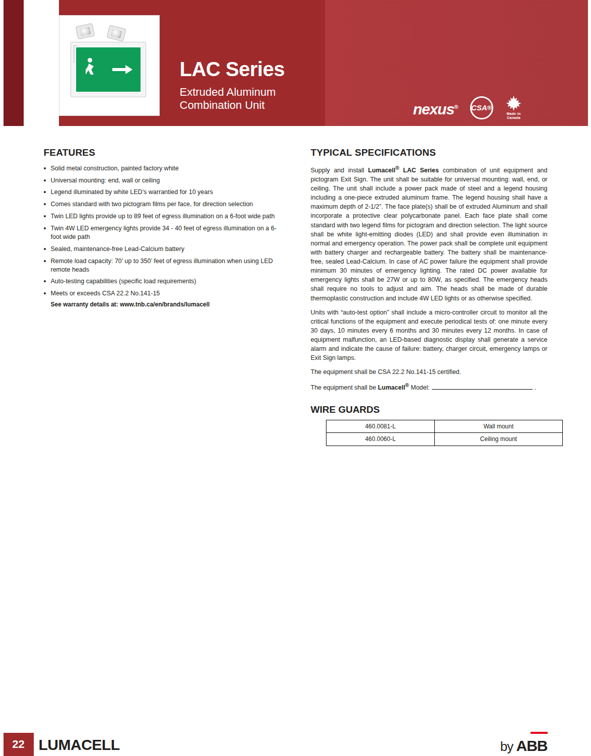LAC Series
Extruded Aluminum
Combination Unit
nexus®
CSA®
Made in Canada
FEATURES
Solid metal construction, painted factory white
Universal mounting: end, wall or ceiling
Legend illuminated by white LED’s warrantied for 10 years
Comes standard with two pictogram films per face, for direction selection
Twin LED lights provide up to 89 feet of egress illumination on a 6-foot wide path
Twin 4W LED emergency lights provide 34 - 40 feet of egress illumination on a 6-foot wide path
Sealed, maintenance-free Lead-Calcium battery
Remote load capacity: 70’ up to 350’ feet of egress illumination when using LED remote heads
Auto-testing capabilities (specific load requirements)
Meets or exceeds CSA 22.2 No.141-15
See warranty details at: www.tnb.ca/en/brands/lumacell
TYPICAL SPECIFICATIONS
Supply and install Lumacell® LAC Series combination of unit equipment and pictogram Exit Sign. The unit shall be suitable for universal mounting: wall, end, or ceiling. The unit shall include a power pack made of steel and a legend housing including a one-piece extruded aluminum frame. The legend housing shall have a maximum depth of 2-1/2”. The face plate(s) shall be of extruded Aluminum and shall incorporate a protective clear polycarbonate panel. Each face plate shall come standard with two legend films for pictogram and direction selection. The light source shall be white light-emitting diodes (LED) and shall provide even illumination in normal and emergency operation. The power pack shall be complete unit equipment with battery charger and rechargeable battery. The battery shall be maintenance-free, sealed Lead-Calcium. In case of AC power failure the equipment shall provide minimum 30 minutes of emergency lighting. The rated DC power available for emergency lights shall be 27W or up to 80W, as specified. The emergency heads shall require no tools to adjust and aim. The heads shall be made of durable thermoplastic construction and include 4W LED lights or as otherwise specified.
Units with “auto-test option” shall include a micro-controller circuit to monitor all the critical functions of the equipment and execute periodical tests of: one minute every 30 days, 10 minutes every 6 months and 30 minutes every 12 months. In case of equipment malfunction, an LED-based diagnostic display shall generate a service alarm and indicate the cause of failure: battery, charger circuit, emergency lamps or Exit Sign lamps.
The equipment shall be CSA 22.2 No.141-15 certified.
The equipment shall be Lumacell® Model: .
WIRE GUARDS
| 460.0081-L | Wall mount |
| 460.0060-L | Ceiling mount |
22
LUMACELL
by ABB